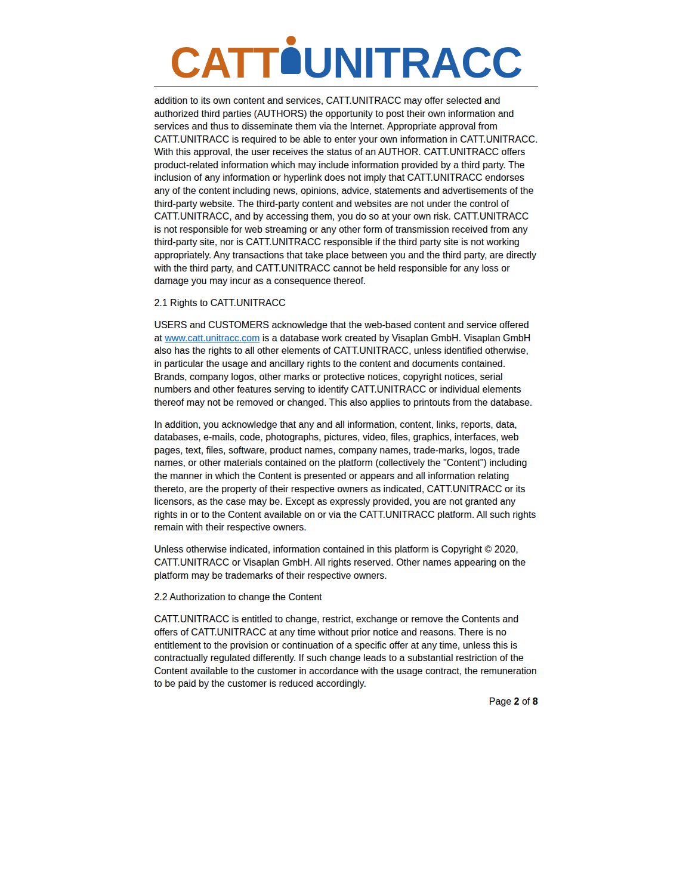CATT UNITRACC
addition to its own content and services, CATT.UNITRACC may offer selected and authorized third parties (AUTHORS) the opportunity to post their own information and services and thus to disseminate them via the Internet. Appropriate approval from CATT.UNITRACC is required to be able to enter your own information in CATT.UNITRACC. With this approval, the user receives the status of an AUTHOR. CATT.UNITRACC offers product-related information which may include information provided by a third party. The inclusion of any information or hyperlink does not imply that CATT.UNITRACC endorses any of the content including news, opinions, advice, statements and advertisements of the third-party website. The third-party content and websites are not under the control of CATT.UNITRACC, and by accessing them, you do so at your own risk. CATT.UNITRACC is not responsible for web streaming or any other form of transmission received from any third-party site, nor is CATT.UNITRACC responsible if the third party site is not working appropriately. Any transactions that take place between you and the third party, are directly with the third party, and CATT.UNITRACC cannot be held responsible for any loss or damage you may incur as a consequence thereof.
2.1 Rights to CATT.UNITRACC
USERS and CUSTOMERS acknowledge that the web-based content and service offered at www.catt.unitracc.com is a database work created by Visaplan GmbH. Visaplan GmbH also has the rights to all other elements of CATT.UNITRACC, unless identified otherwise, in particular the usage and ancillary rights to the content and documents contained. Brands, company logos, other marks or protective notices, copyright notices, serial numbers and other features serving to identify CATT.UNITRACC or individual elements thereof may not be removed or changed. This also applies to printouts from the database.
In addition, you acknowledge that any and all information, content, links, reports, data, databases, e-mails, code, photographs, pictures, video, files, graphics, interfaces, web pages, text, files, software, product names, company names, trade-marks, logos, trade names, or other materials contained on the platform (collectively the "Content") including the manner in which the Content is presented or appears and all information relating thereto, are the property of their respective owners as indicated, CATT.UNITRACC or its licensors, as the case may be. Except as expressly provided, you are not granted any rights in or to the Content available on or via the CATT.UNITRACC platform. All such rights remain with their respective owners.
Unless otherwise indicated, information contained in this platform is Copyright © 2020, CATT.UNITRACC or Visaplan GmbH. All rights reserved. Other names appearing on the platform may be trademarks of their respective owners.
2.2 Authorization to change the Content
CATT.UNITRACC is entitled to change, restrict, exchange or remove the Contents and offers of CATT.UNITRACC at any time without prior notice and reasons. There is no entitlement to the provision or continuation of a specific offer at any time, unless this is contractually regulated differently. If such change leads to a substantial restriction of the Content available to the customer in accordance with the usage contract, the remuneration to be paid by the customer is reduced accordingly.
Page 2 of 8